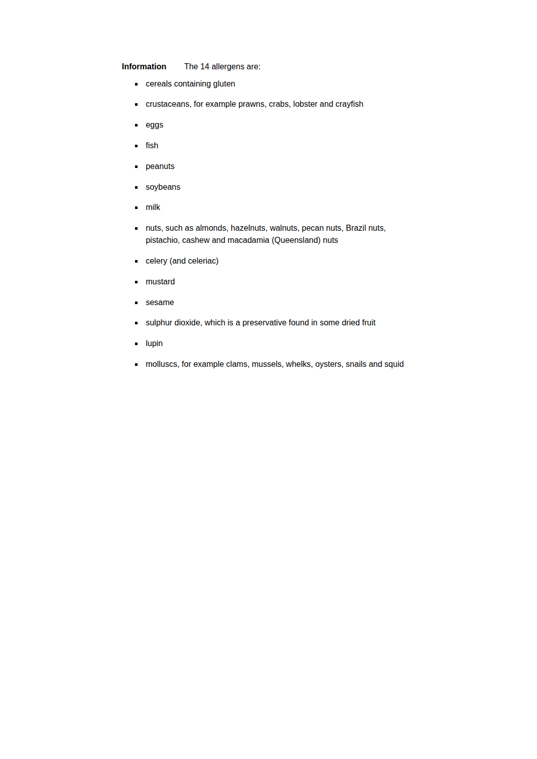Information The 14 allergens are:
cereals containing gluten
crustaceans, for example prawns, crabs, lobster and crayfish
eggs
fish
peanuts
soybeans
milk
nuts, such as almonds, hazelnuts, walnuts, pecan nuts, Brazil nuts, pistachio, cashew and macadamia (Queensland) nuts
celery (and celeriac)
mustard
sesame
sulphur dioxide, which is a preservative found in some dried fruit
lupin
molluscs, for example clams, mussels, whelks, oysters, snails and squid